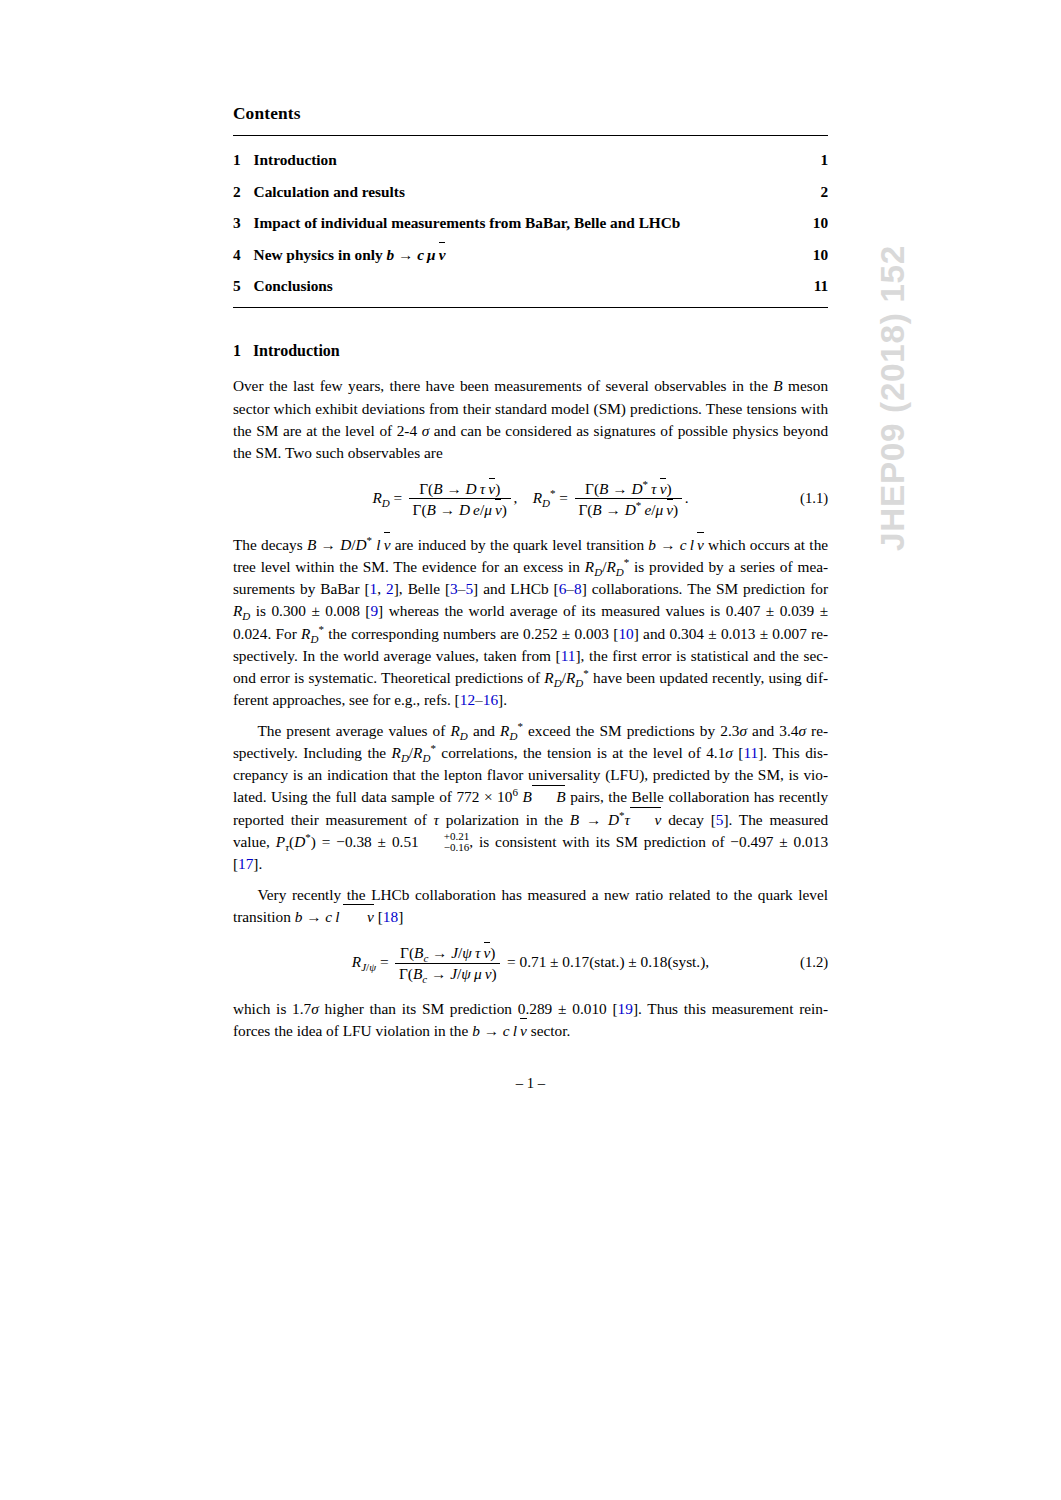JHEP09 (2018) 152
Contents
| 1 | Introduction | 1 |
| 2 | Calculation and results | 2 |
| 3 | Impact of individual measurements from BaBar, Belle and LHCb | 10 |
| 4 | New physics in only b → c μ ν | 10 |
| 5 | Conclusions | 11 |
1 Introduction
Over the last few years, there have been measurements of several observables in the B meson sector which exhibit deviations from their standard model (SM) predictions. These tensions with the SM are at the level of 2-4 σ and can be considered as signatures of possible physics beyond the SM. Two such observables are
RD = Γ(B → D τ ν) Γ(B → D e/μ ν) , RD* = Γ(B → D* τ ν) Γ(B → D* e/μ ν) .
(1.1)
The decays B → D/D* l ν are induced by the quark level transition b → c l ν which occurs at the tree level within the SM. The evidence for an excess in RD/RD* is provided by a series of measurements by BaBar [1, 2], Belle [3–5] and LHCb [6–8] collaborations. The SM prediction for RD is 0.300 ± 0.008 [9] whereas the world average of its measured values is 0.407 ± 0.039 ± 0.024. For RD* the corresponding numbers are 0.252 ± 0.003 [10] and 0.304 ± 0.013 ± 0.007 respectively. In the world average values, taken from [11], the first error is statistical and the second error is systematic. Theoretical predictions of RD/RD* have been updated recently, using different approaches, see for e.g., refs. [12–16].
The present average values of RD and RD* exceed the SM predictions by 2.3σ and 3.4σ respectively. Including the RD/RD* correlations, the tension is at the level of 4.1σ [11]. This discrepancy is an indication that the lepton flavor universality (LFU), predicted by the SM, is violated. Using the full data sample of 772 × 106 BB pairs, the Belle collaboration has recently reported their measurement of τ polarization in the B → D*τν decay [5]. The measured value, Pτ(D*) = −0.38 ± 0.51+0.21−0.16, is consistent with its SM prediction of −0.497 ± 0.013 [17].
Very recently the LHCb collaboration has measured a new ratio related to the quark level transition b → c l ν [18]
RJ/ψ = Γ(Bc → J/ψ τ ν) Γ(Bc → J/ψ μ ν) = 0.71 ± 0.17(stat.) ± 0.18(syst.),
(1.2)
which is 1.7σ higher than its SM prediction 0.289 ± 0.010 [19]. Thus this measurement reinforces the idea of LFU violation in the b → c l ν sector.
– 1 –